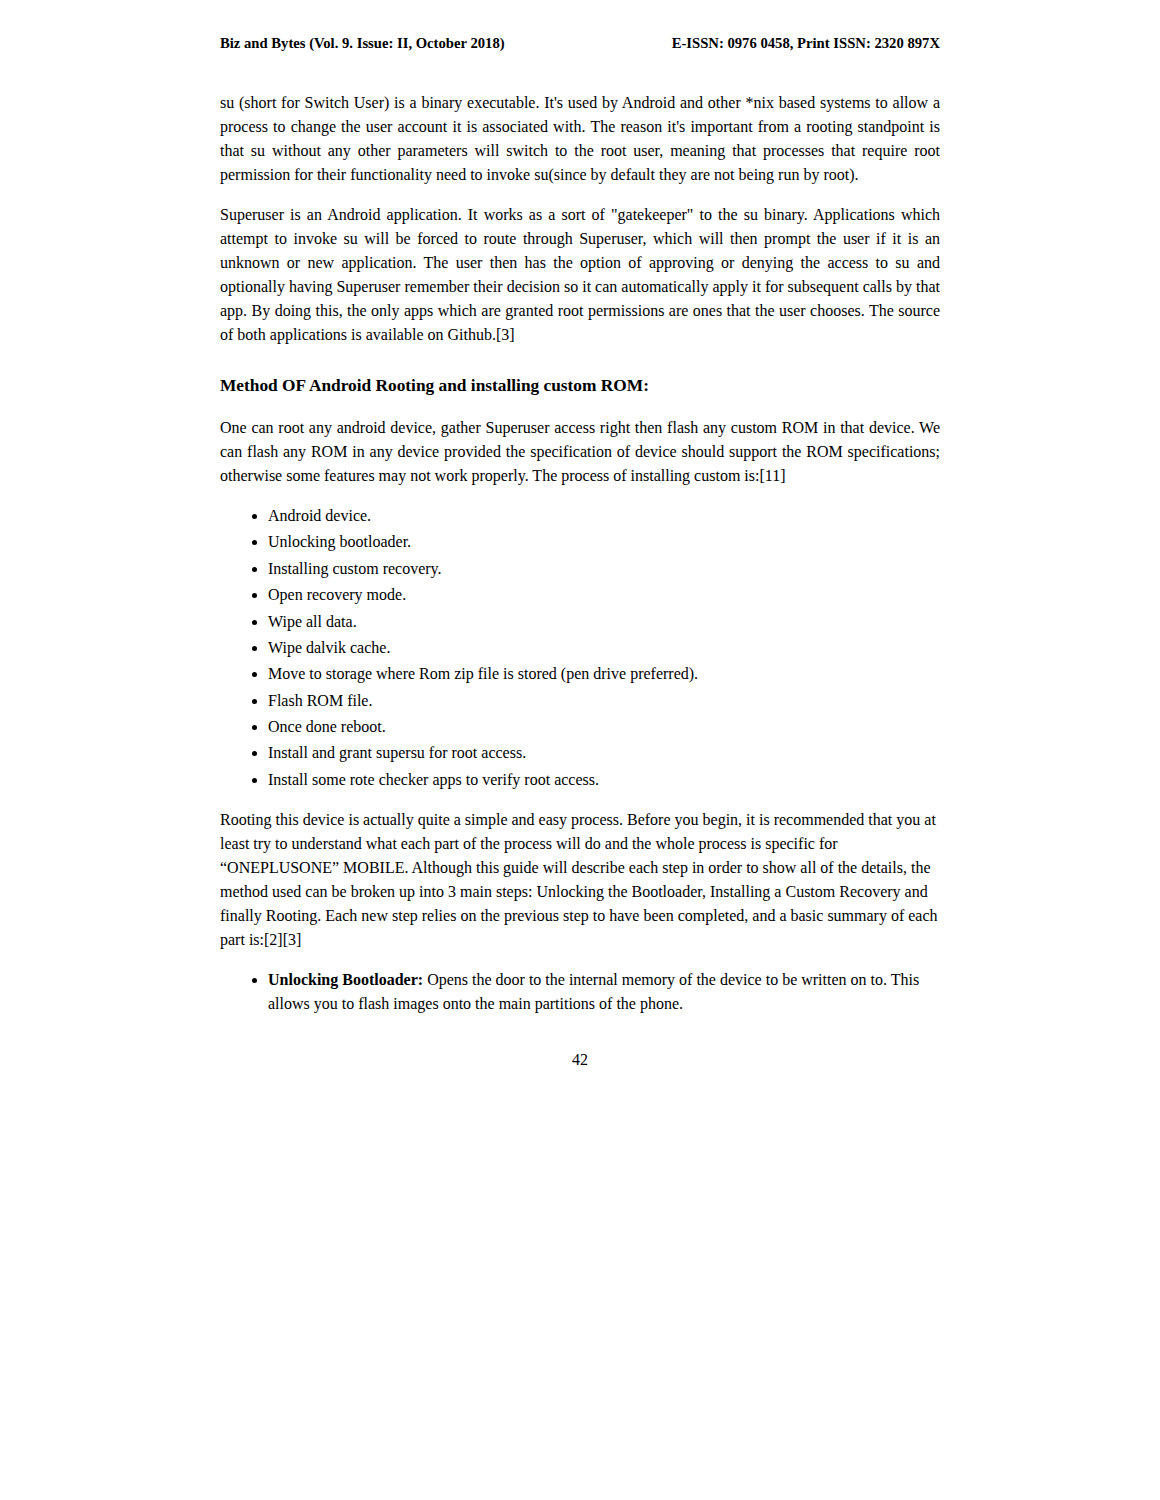Biz and Bytes (Vol. 9. Issue: II, October 2018) E-ISSN: 0976 0458, Print ISSN: 2320 897X
su (short for Switch User) is a binary executable. It's used by Android and other *nix based systems to allow a process to change the user account it is associated with. The reason it's important from a rooting standpoint is that su without any other parameters will switch to the root user, meaning that processes that require root permission for their functionality need to invoke su(since by default they are not being run by root).
Superuser is an Android application. It works as a sort of "gatekeeper" to the su binary. Applications which attempt to invoke su will be forced to route through Superuser, which will then prompt the user if it is an unknown or new application. The user then has the option of approving or denying the access to su and optionally having Superuser remember their decision so it can automatically apply it for subsequent calls by that app. By doing this, the only apps which are granted root permissions are ones that the user chooses. The source of both applications is available on Github.[3]
Method OF Android Rooting and installing custom ROM:
One can root any android device, gather Superuser access right then flash any custom ROM in that device. We can flash any ROM in any device provided the specification of device should support the ROM specifications; otherwise some features may not work properly. The process of installing custom is:[11]
Android device.
Unlocking bootloader.
Installing custom recovery.
Open recovery mode.
Wipe all data.
Wipe dalvik cache.
Move to storage where Rom zip file is stored (pen drive preferred).
Flash ROM file.
Once done reboot.
Install and grant supersu for root access.
Install some rote checker apps to verify root access.
Rooting this device is actually quite a simple and easy process. Before you begin, it is recommended that you at least try to understand what each part of the process will do and the whole process is specific for “ONEPLUSONE” MOBILE. Although this guide will describe each step in order to show all of the details, the method used can be broken up into 3 main steps: Unlocking the Bootloader, Installing a Custom Recovery and finally Rooting. Each new step relies on the previous step to have been completed, and a basic summary of each part is:[2][3]
Unlocking Bootloader: Opens the door to the internal memory of the device to be written on to. This allows you to flash images onto the main partitions of the phone.
42